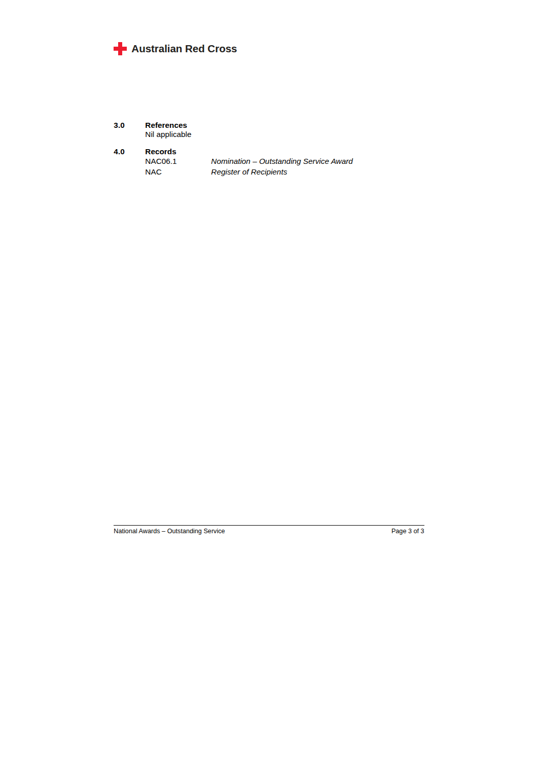Australian Red Cross
3.0 References
Nil applicable
4.0 Records
| NAC06.1 | Nomination – Outstanding Service Award |
| NAC | Register of Recipients |
National Awards – Outstanding Service Page 3 of 3